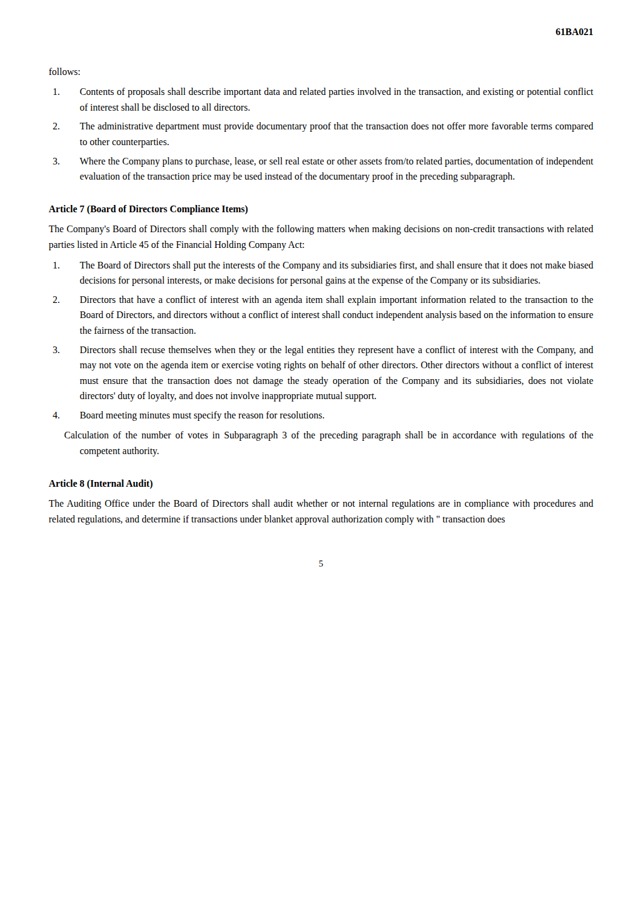61BA021
follows:
Contents of proposals shall describe important data and related parties involved in the transaction, and existing or potential conflict of interest shall be disclosed to all directors.
The administrative department must provide documentary proof that the transaction does not offer more favorable terms compared to other counterparties.
Where the Company plans to purchase, lease, or sell real estate or other assets from/to related parties, documentation of independent evaluation of the transaction price may be used instead of the documentary proof in the preceding subparagraph.
Article 7 (Board of Directors Compliance Items)
The Company's Board of Directors shall comply with the following matters when making decisions on non-credit transactions with related parties listed in Article 45 of the Financial Holding Company Act:
The Board of Directors shall put the interests of the Company and its subsidiaries first, and shall ensure that it does not make biased decisions for personal interests, or make decisions for personal gains at the expense of the Company or its subsidiaries.
Directors that have a conflict of interest with an agenda item shall explain important information related to the transaction to the Board of Directors, and directors without a conflict of interest shall conduct independent analysis based on the information to ensure the fairness of the transaction.
Directors shall recuse themselves when they or the legal entities they represent have a conflict of interest with the Company, and may not vote on the agenda item or exercise voting rights on behalf of other directors. Other directors without a conflict of interest must ensure that the transaction does not damage the steady operation of the Company and its subsidiaries, does not violate directors' duty of loyalty, and does not involve inappropriate mutual support.
Board meeting minutes must specify the reason for resolutions.
Calculation of the number of votes in Subparagraph 3 of the preceding paragraph shall be in accordance with regulations of the competent authority.
Article 8 (Internal Audit)
The Auditing Office under the Board of Directors shall audit whether or not internal regulations are in compliance with procedures and related regulations, and determine if transactions under blanket approval authorization comply with " transaction does
5